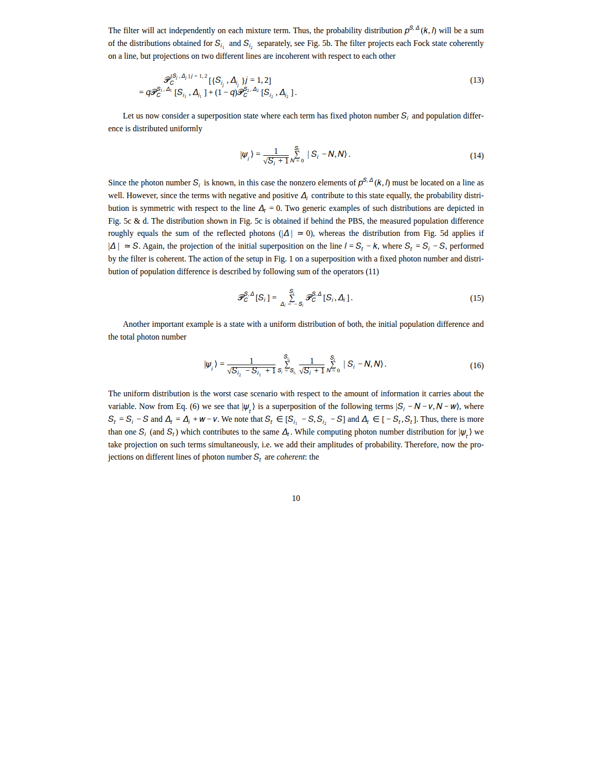The filter will act independently on each mixture term. Thus, the probability distribution pS,Δ(k,l) will be a sum of the distributions obtained for Si1 and Si2 separately, see Fig. 5b. The filter projects each Fock state coherently on a line, but projections on two different lines are incoherent with respect to each other
𝒫 C {Sj,Δj}j=1,2 [ {Sij,Δij}j=1,2 ] = q 𝒫CS1,Δ1 [Si1,Δi1] + (1−q) 𝒫CS2,Δ2 [Si2,Δi2] .
(13)
Let us now consider a superposition state where each term has fixed photon number Si and population difference is distributed uniformly
|ψi⟩ = 1Si+1 ∑ N=0 Si |Si−N,N⟩ .
(14)
Since the photon number Si is known, in this case the nonzero elements of pS,Δ(k,l) must be located on a line as well. However, since the terms with negative and positive Δi contribute to this state equally, the probability distribution is symmetric with respect to the line Δt=0. Two generic examples of such distributions are depicted in Fig. 5c & d. The distribution shown in Fig. 5c is obtained if behind the PBS, the measured population difference roughly equals the sum of the reflected photons (|Δ|≃0), whereas the distribution from Fig. 5d applies if |Δ|≃S. Again, the projection of the initial superposition on the line l=St−k, where St=Si−S, performed by the filter is coherent. The action of the setup in Fig. 1 on a superposition with a fixed photon number and distribution of population difference is described by following sum of the operators (11)
𝒫CS,Δ [Si] = ∑ Δi=−Si Si 𝒫CS,Δ [Si,Δi] .
(15)
Another important example is a state with a uniform distribution of both, the initial population difference and the total photon number
|ψi⟩ = 1 Si2−Si1+1 ∑ Si=Si1 Si2 1Si+1 ∑ N=0 Si |Si−N,N⟩ .
(16)
The uniform distribution is the worst case scenario with respect to the amount of information it carries about the variable. Now from Eq. (6) we see that |ψt⟩ is a superposition of the following terms |Si−N−v,N−w⟩, where St=Si−S and Δt=Δi+w−v. We note that St∈[Si1−S,Si2−S] and Δt∈[−St,St]. Thus, there is more than one Si (and St) which contributes to the same Δt. While computing photon number distribution for |ψt⟩ we take projection on such terms simultaneously, i.e. we add their amplitudes of probability. Therefore, now the projections on different lines of photon number St are coherent: the
10